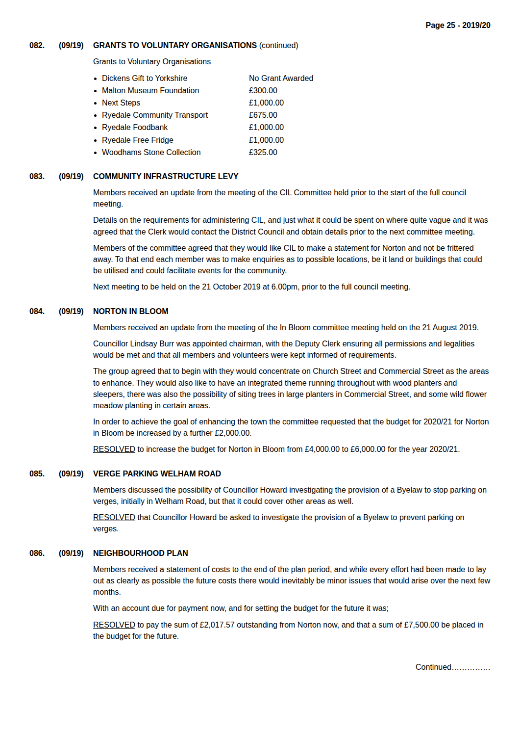Page 25 - 2019/20
082. (09/19) GRANTS TO VOLUNTARY ORGANISATIONS (continued)
Grants to Voluntary Organisations
Dickens Gift to Yorkshire No Grant Awarded
Malton Museum Foundation£300.00
Next Steps£1,000.00
Ryedale Community Transport£675.00
Ryedale Foodbank£1,000.00
Ryedale Free Fridge£1,000.00
Woodhams Stone Collection£325.00
083. (09/19) COMMUNITY INFRASTRUCTURE LEVY
Members received an update from the meeting of the CIL Committee held prior to the start of the full council meeting.
Details on the requirements for administering CIL, and just what it could be spent on where quite vague and it was agreed that the Clerk would contact the District Council and obtain details prior to the next committee meeting.
Members of the committee agreed that they would like CIL to make a statement for Norton and not be frittered away. To that end each member was to make enquiries as to possible locations, be it land or buildings that could be utilised and could facilitate events for the community.
Next meeting to be held on the 21 October 2019 at 6.00pm, prior to the full council meeting.
084. (09/19) NORTON IN BLOOM
Members received an update from the meeting of the In Bloom committee meeting held on the 21 August 2019.
Councillor Lindsay Burr was appointed chairman, with the Deputy Clerk ensuring all permissions and legalities would be met and that all members and volunteers were kept informed of requirements.
The group agreed that to begin with they would concentrate on Church Street and Commercial Street as the areas to enhance. They would also like to have an integrated theme running throughout with wood planters and sleepers, there was also the possibility of siting trees in large planters in Commercial Street, and some wild flower meadow planting in certain areas.
In order to achieve the goal of enhancing the town the committee requested that the budget for 2020/21 for Norton in Bloom be increased by a further £2,000.00.
RESOLVED to increase the budget for Norton in Bloom from £4,000.00 to £6,000.00 for the year 2020/21.
085. (09/19) VERGE PARKING WELHAM ROAD
Members discussed the possibility of Councillor Howard investigating the provision of a Byelaw to stop parking on verges, initially in Welham Road, but that it could cover other areas as well.
RESOLVED that Councillor Howard be asked to investigate the provision of a Byelaw to prevent parking on verges.
086. (09/19) NEIGHBOURHOOD PLAN
Members received a statement of costs to the end of the plan period, and while every effort had been made to lay out as clearly as possible the future costs there would inevitably be minor issues that would arise over the next few months.
With an account due for payment now, and for setting the budget for the future it was;
RESOLVED to pay the sum of £2,017.57 outstanding from Norton now, and that a sum of £7,500.00 be placed in the budget for the future.
Continued……………